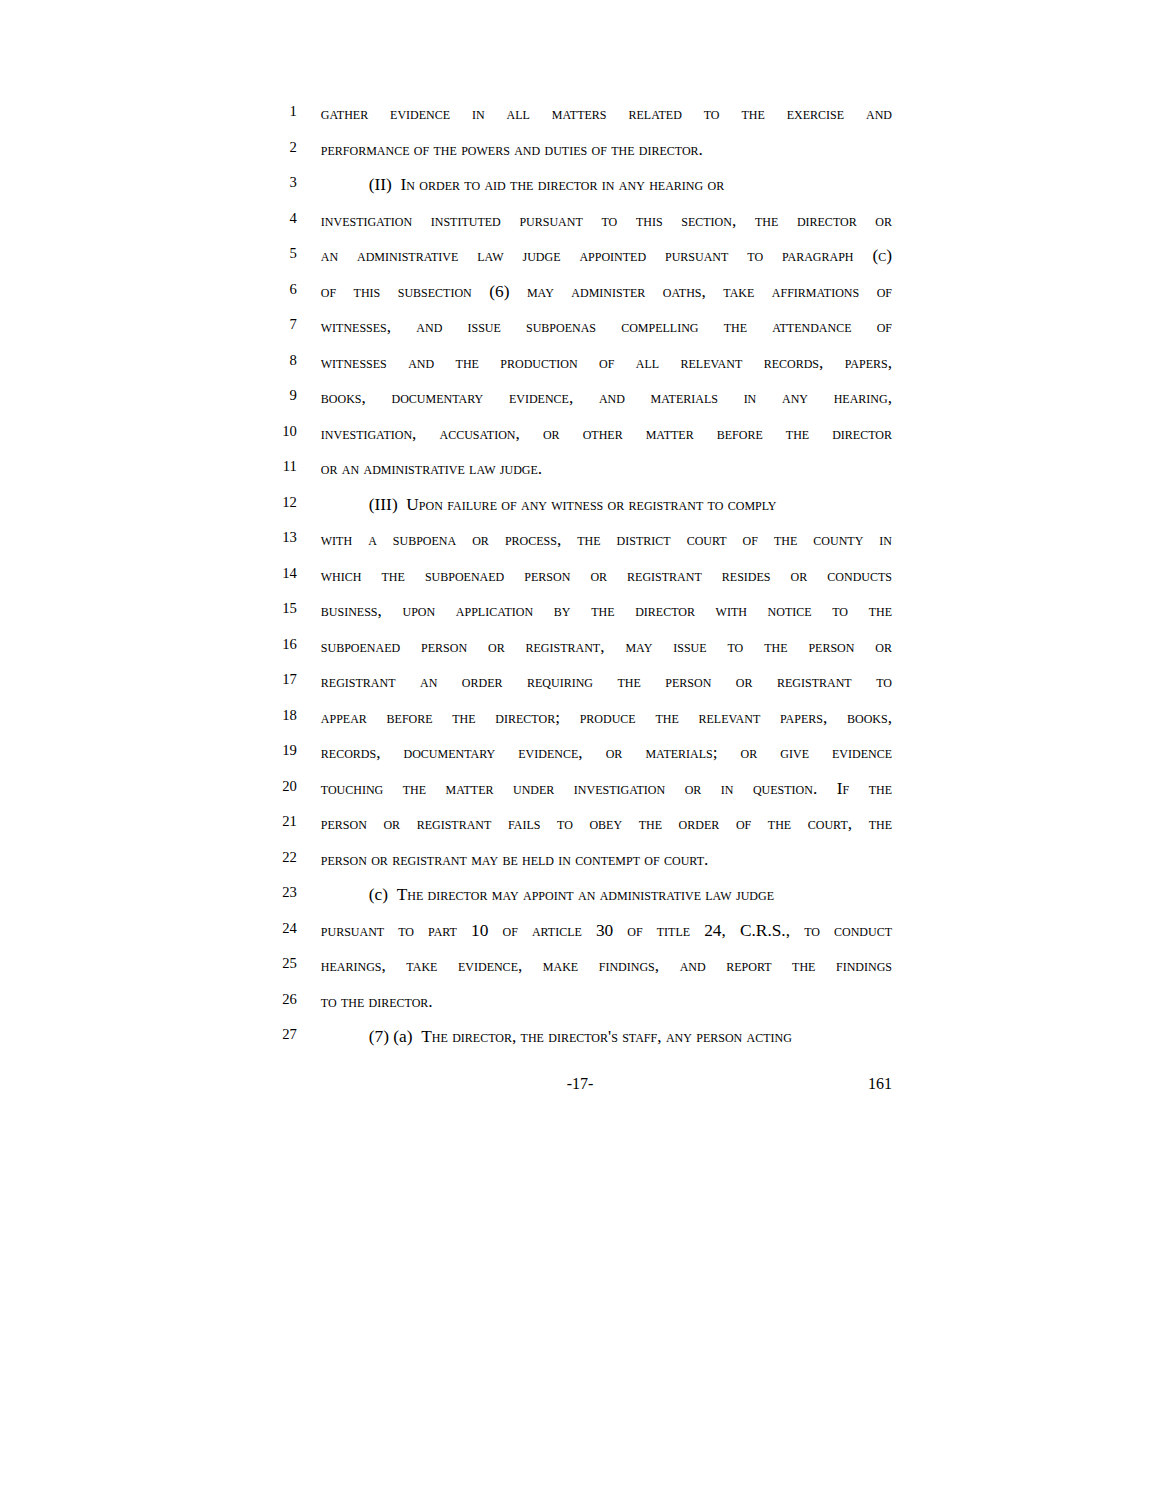gather evidence in all matters related to the exercise and
performance of the powers and duties of the director.
(II) In order to aid the director in any hearing or
investigation instituted pursuant to this section, the director or
an administrative law judge appointed pursuant to paragraph (c)
of this subsection (6) may administer oaths, take affirmations of
witnesses, and issue subpoenas compelling the attendance of
witnesses and the production of all relevant records, papers,
books, documentary evidence, and materials in any hearing,
investigation, accusation, or other matter before the director
or an administrative law judge.
(III) Upon failure of any witness or registrant to comply
with a subpoena or process, the district court of the county in
which the subpoenaed person or registrant resides or conducts
business, upon application by the director with notice to the
subpoenaed person or registrant, may issue to the person or
registrant an order requiring the person or registrant to
appear before the director; produce the relevant papers, books,
records, documentary evidence, or materials; or give evidence
touching the matter under investigation or in question. If the
person or registrant fails to obey the order of the court, the
person or registrant may be held in contempt of court.
(c) The director may appoint an administrative law judge
pursuant to part 10 of article 30 of title 24, C.R.S., to conduct
hearings, take evidence, make findings, and report the findings
to the director.
(7) (a) The director, the director's staff, any person acting
-17-
161